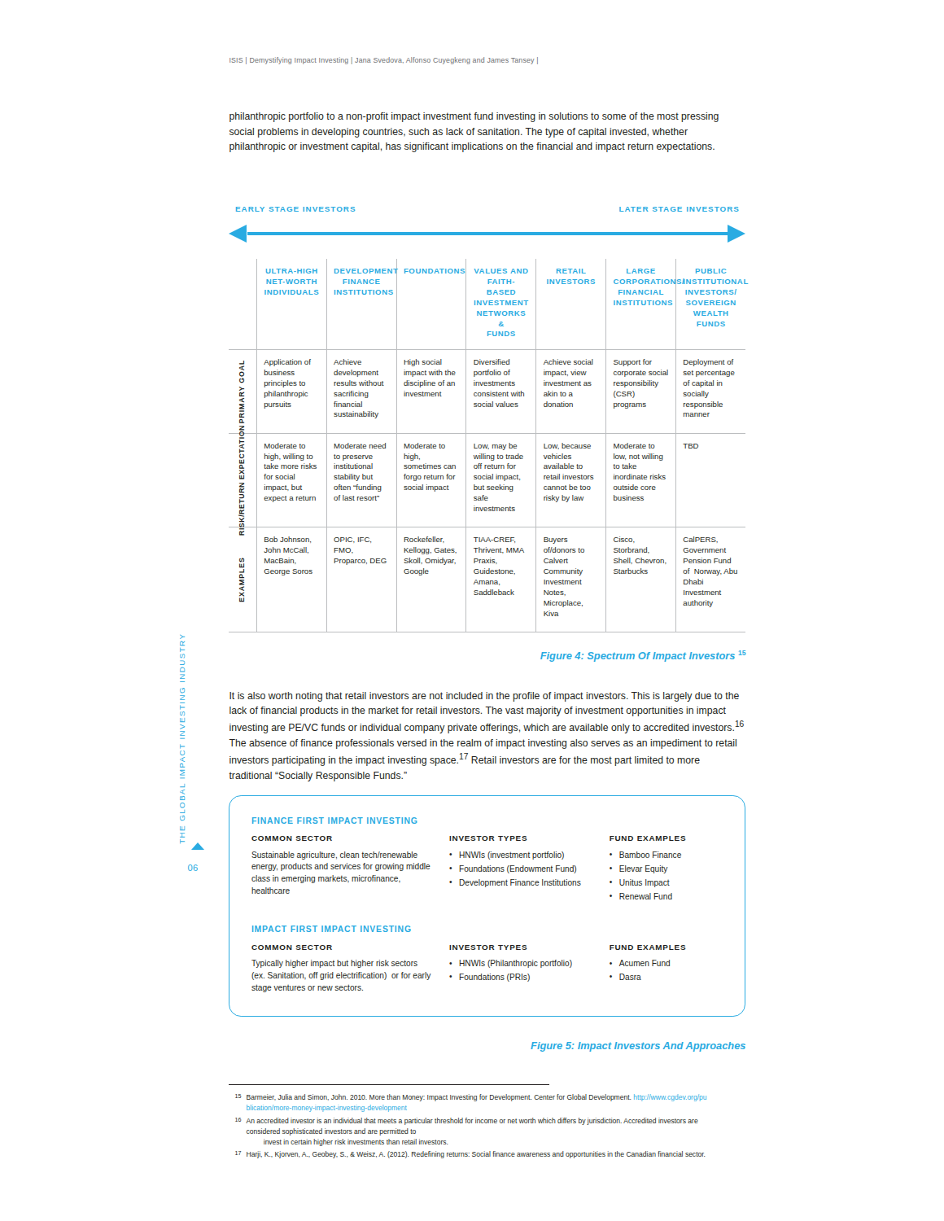THE GLOBAL IMPACT INVESTING INDUSTRY
06
ISIS | Demystifying Impact Investing | Jana Svedova, Alfonso Cuyegkeng and James Tansey |
philanthropic portfolio to a non-profit impact investment fund investing in solutions to some of the most pressing social problems in developing countries, such as lack of sanitation. The type of capital invested, whether philanthropic or investment capital, has significant implications on the financial and impact return expectations.
EARLY STAGE INVESTORS LATER STAGE INVESTORS
| | ULTRA-HIGH NET-WORTH INDIVIDUALS | DEVELOPMENT FINANCE INSTITUTIONS | FOUNDATIONS | VALUES AND FAITH-BASED INVESTMENT NETWORKS & FUNDS | RETAIL INVESTORS | LARGE CORPORATIONS/ FINANCIAL INSTITUTIONS | PUBLIC INSTITUTIONAL INVESTORS/ SOVEREIGN WEALTH FUNDS |
| --- | --- | --- | --- | --- | --- | --- | --- |
| PRIMARY GOAL | Application of business principles to philanthropic pursuits | Achieve development results without sacrificing financial sustainability | High social impact with the discipline of an investment | Diversified portfolio of investments consistent with social values | Achieve social impact, view investment as akin to a donation | Support for corporate social responsibility (CSR) programs | Deployment of set percentage of capital in socially responsible manner |
| RISK/RETURN EXPECTATION | Moderate to high, willing to take more risks for social impact, but expect a return | Moderate need to preserve institutional stability but often “funding of last resort” | Moderate to high, sometimes can forgo return for social impact | Low, may be willing to trade off return for social impact, but seeking safe investments | Low, because vehicles available to retail investors cannot be too risky by law | Moderate to low, not willing to take inordinate risks outside core business | TBD |
| EXAMPLES | Bob Johnson, John McCall, MacBain, George Soros | OPIC, IFC, FMO, Proparco, DEG | Rockefeller, Kellogg, Gates, Skoll, Omidyar, Google | TIAA-CREF, Thrivent, MMA Praxis, Guidestone, Amana, Saddleback | Buyers of/donors to Calvert Community Investment Notes, Microplace, Kiva | Cisco, Storbrand, Shell, Chevron, Starbucks | CalPERS, Government Pension Fund of Norway, Abu Dhabi Investment authority |
Figure 4: Spectrum Of Impact Investors 15
It is also worth noting that retail investors are not included in the profile of impact investors. This is largely due to the lack of financial products in the market for retail investors. The vast majority of investment opportunities in impact investing are PE/VC funds or individual company private offerings, which are available only to accredited investors.16 The absence of finance professionals versed in the realm of impact investing also serves as an impediment to retail investors participating in the impact investing space.17 Retail investors are for the most part limited to more traditional “Socially Responsible Funds.”
FINANCE FIRST IMPACT INVESTING
COMMON SECTOR
Sustainable agriculture, clean tech/renewable energy, products and services for growing middle class in emerging markets, microfinance, healthcare
INVESTOR TYPES
HNWIs (investment portfolio)
Foundations (Endowment Fund)
Development Finance Institutions
FUND EXAMPLES
Bamboo Finance
Elevar Equity
Unitus Impact
Renewal Fund
IMPACT FIRST IMPACT INVESTING
COMMON SECTOR
Typically higher impact but higher risk sectors (ex. Sanitation, off grid electrification) or for early stage ventures or new sectors.
INVESTOR TYPES
HNWIs (Philanthropic portfolio)
Foundations (PRIs)
FUND EXAMPLES
Acumen Fund
Dasra
Figure 5: Impact Investors And Approaches
15
Barmeier, Julia and Simon, John. 2010. More than Money: Impact Investing for Development. Center for Global Development. http://www.cgdev.org/publication/more-money-impact-investing-development
16
An accredited investor is an individual that meets a particular threshold for income or net worth which differs by jurisdiction. Accredited investors are considered sophisticated investors and are permitted to
invest in certain higher risk investments than retail investors.
17
Harji, K., Kjorven, A., Geobey, S., & Weisz, A. (2012). Redefining returns: Social finance awareness and opportunities in the Canadian financial sector.